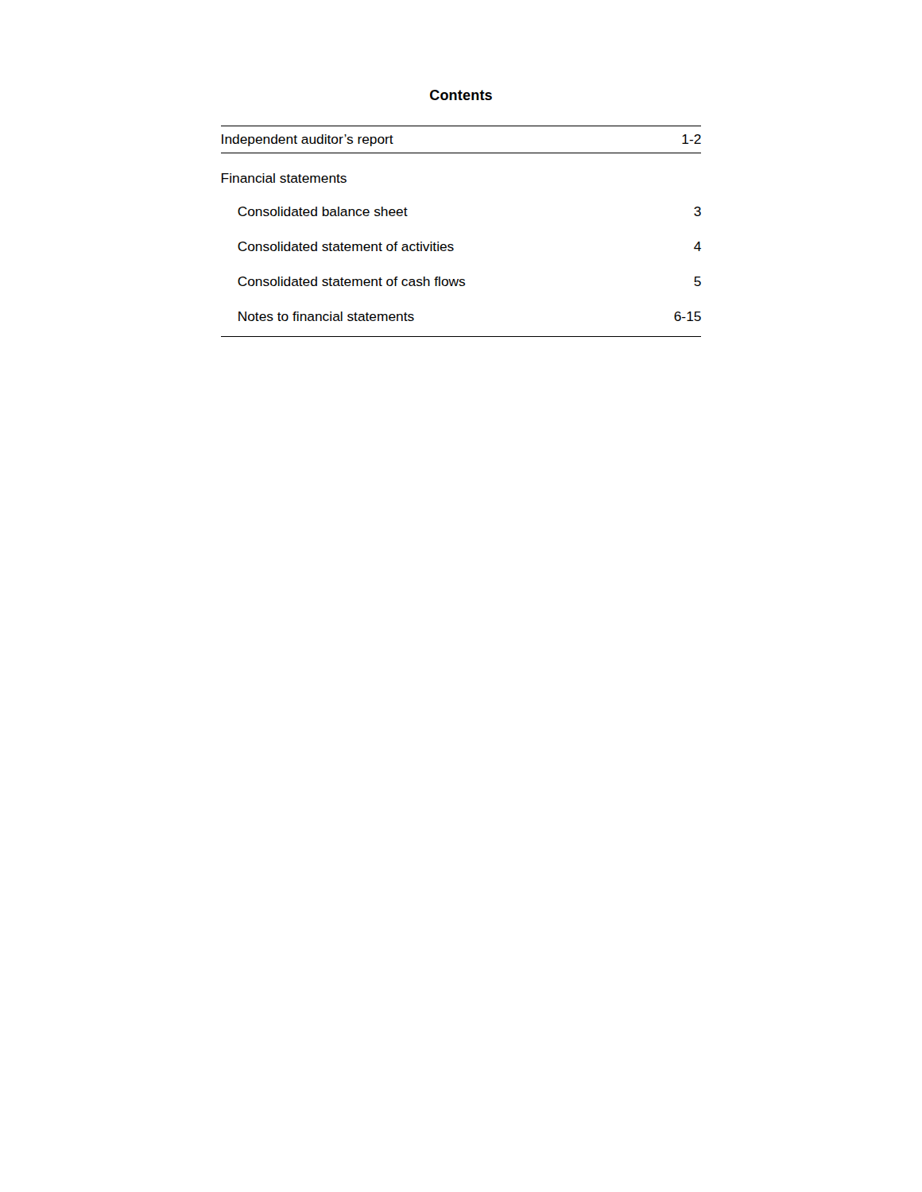Contents
| Independent auditor’s report | 1-2 |
| Financial statements | |
| Consolidated balance sheet | 3 |
| Consolidated statement of activities | 4 |
| Consolidated statement of cash flows | 5 |
| Notes to financial statements | 6-15 |